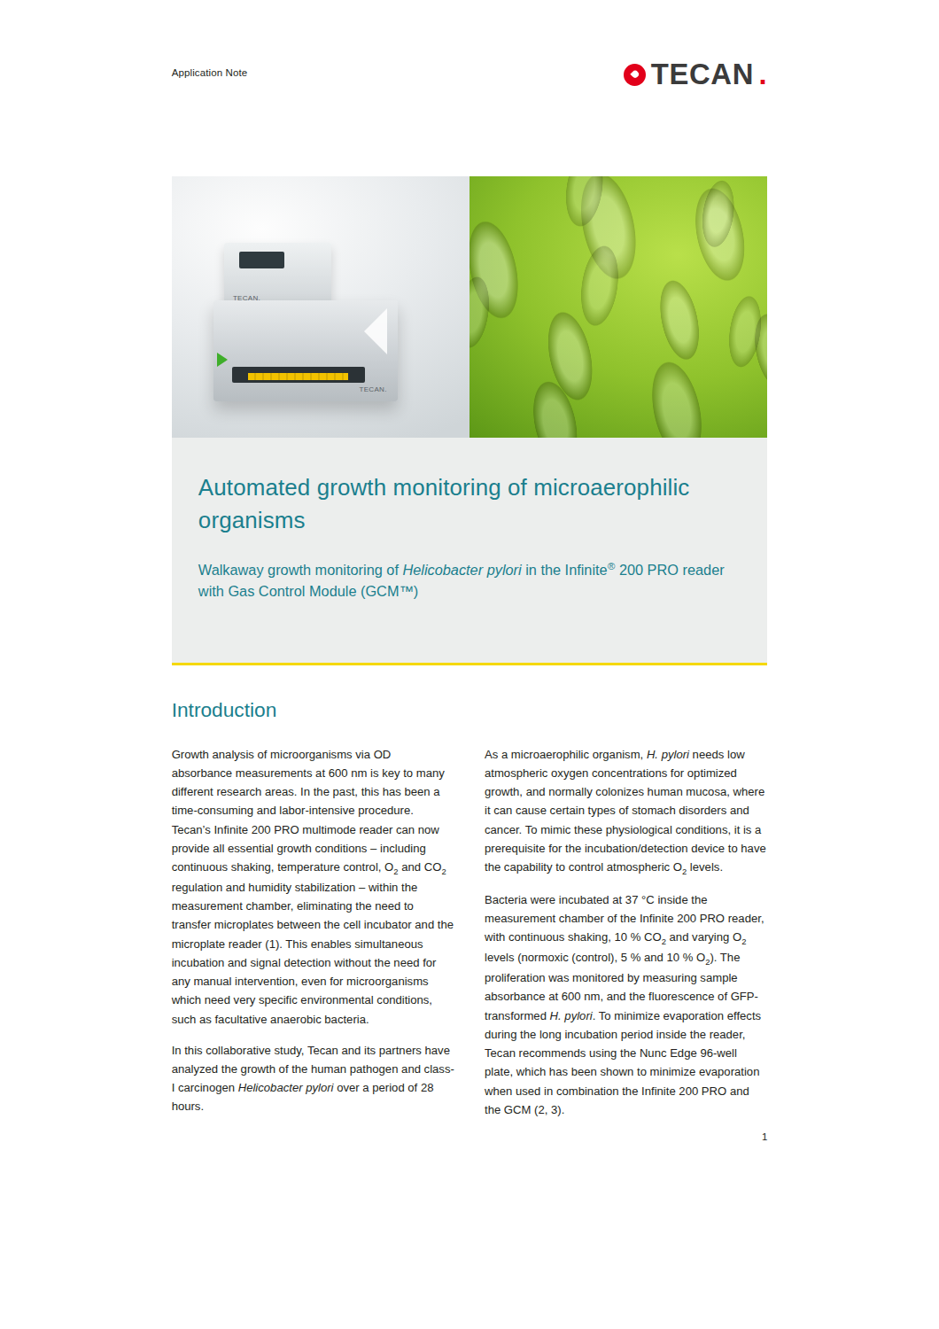Application Note
TECAN.
TECAN.
TECAN.
Automated growth monitoring of microaerophilic organisms
Walkaway growth monitoring of Helicobacter pylori in the Infinite® 200 PRO reader
with Gas Control Module (GCM™)
Introduction
Growth analysis of microorganisms via OD absorbance measurements at 600 nm is key to many different research areas. In the past, this has been a time-consuming and labor-intensive procedure. Tecan’s Infinite 200 PRO multimode reader can now provide all essential growth conditions – including continuous shaking, temperature control, O2 and CO2 regulation and humidity stabilization – within the measurement chamber, eliminating the need to transfer microplates between the cell incubator and the microplate reader (1). This enables simultaneous incubation and signal detection without the need for any manual intervention, even for microorganisms which need very specific environmental conditions, such as facultative anaerobic bacteria.
In this collaborative study, Tecan and its partners have analyzed the growth of the human pathogen and class-I carcinogen Helicobacter pylori over a period of 28 hours.
As a microaerophilic organism, H. pylori needs low atmospheric oxygen concentrations for optimized growth, and normally colonizes human mucosa, where it can cause certain types of stomach disorders and cancer. To mimic these physiological conditions, it is a prerequisite for the incubation/detection device to have the capability to control atmospheric O2 levels.
Bacteria were incubated at 37 °C inside the measurement chamber of the Infinite 200 PRO reader, with continuous shaking, 10 % CO2 and varying O2 levels (normoxic (control), 5 % and 10 % O2). The proliferation was monitored by measuring sample absorbance at 600 nm, and the fluorescence of GFP-transformed H. pylori. To minimize evaporation effects during the long incubation period inside the reader, Tecan recommends using the Nunc Edge 96-well plate, which has been shown to minimize evaporation when used in combination the Infinite 200 PRO and the GCM (2, 3).
1